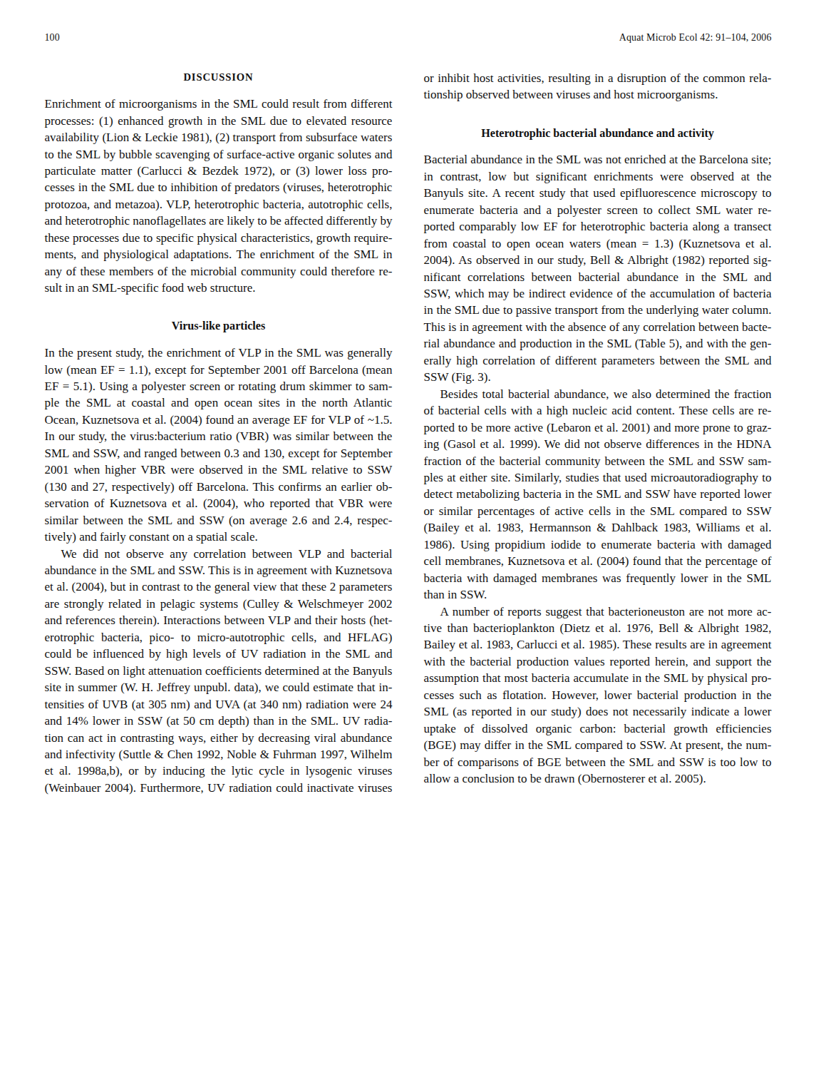100 Aquat Microb Ecol 42: 91–104, 2006
Discussion
Enrichment of microorganisms in the SML could result from different processes: (1) enhanced growth in the SML due to elevated resource availability (Lion & Leckie 1981), (2) transport from subsurface waters to the SML by bubble scavenging of surface-active organic solutes and particulate matter (Carlucci & Bezdek 1972), or (3) lower loss processes in the SML due to inhibition of predators (viruses, heterotrophic protozoa, and metazoa). VLP, heterotrophic bacteria, autotrophic cells, and heterotrophic nanoflagellates are likely to be affected differently by these processes due to specific physical characteristics, growth requirements, and physiological adaptations. The enrichment of the SML in any of these members of the microbial community could therefore result in an SML-specific food web structure.
Virus-like particles
In the present study, the enrichment of VLP in the SML was generally low (mean EF = 1.1), except for September 2001 off Barcelona (mean EF = 5.1). Using a polyester screen or rotating drum skimmer to sample the SML at coastal and open ocean sites in the north Atlantic Ocean, Kuznetsova et al. (2004) found an average EF for VLP of ~1.5. In our study, the virus:bacterium ratio (VBR) was similar between the SML and SSW, and ranged between 0.3 and 130, except for September 2001 when higher VBR were observed in the SML relative to SSW (130 and 27, respectively) off Barcelona. This confirms an earlier observation of Kuznetsova et al. (2004), who reported that VBR were similar between the SML and SSW (on average 2.6 and 2.4, respectively) and fairly constant on a spatial scale.
We did not observe any correlation between VLP and bacterial abundance in the SML and SSW. This is in agreement with Kuznetsova et al. (2004), but in contrast to the general view that these 2 parameters are strongly related in pelagic systems (Culley & Welschmeyer 2002 and references therein). Interactions between VLP and their hosts (heterotrophic bacteria, pico- to micro-autotrophic cells, and HFLAG) could be influenced by high levels of UV radiation in the SML and SSW. Based on light attenuation coefficients determined at the Banyuls site in summer (W. H. Jeffrey unpubl. data), we could estimate that intensities of UVB (at 305 nm) and UVA (at 340 nm) radiation were 24 and 14% lower in SSW (at 50 cm depth) than in the SML. UV radiation can act in contrasting ways, either by decreasing viral abundance and infectivity (Suttle & Chen 1992, Noble & Fuhrman 1997, Wilhelm et al. 1998a,b), or by inducing the lytic cycle in lysogenic viruses (Weinbauer 2004). Furthermore, UV radiation could inactivate viruses or inhibit host activities, resulting in a disruption of the common relationship observed between viruses and host microorganisms.
Heterotrophic bacterial abundance and activity
Bacterial abundance in the SML was not enriched at the Barcelona site; in contrast, low but significant enrichments were observed at the Banyuls site. A recent study that used epifluorescence microscopy to enumerate bacteria and a polyester screen to collect SML water reported comparably low EF for heterotrophic bacteria along a transect from coastal to open ocean waters (mean = 1.3) (Kuznetsova et al. 2004). As observed in our study, Bell & Albright (1982) reported significant correlations between bacterial abundance in the SML and SSW, which may be indirect evidence of the accumulation of bacteria in the SML due to passive transport from the underlying water column. This is in agreement with the absence of any correlation between bacterial abundance and production in the SML (Table 5), and with the generally high correlation of different parameters between the SML and SSW (Fig. 3).
Besides total bacterial abundance, we also determined the fraction of bacterial cells with a high nucleic acid content. These cells are reported to be more active (Lebaron et al. 2001) and more prone to grazing (Gasol et al. 1999). We did not observe differences in the HDNA fraction of the bacterial community between the SML and SSW samples at either site. Similarly, studies that used microautoradiography to detect metabolizing bacteria in the SML and SSW have reported lower or similar percentages of active cells in the SML compared to SSW (Bailey et al. 1983, Hermannson & Dahlback 1983, Williams et al. 1986). Using propidium iodide to enumerate bacteria with damaged cell membranes, Kuznetsova et al. (2004) found that the percentage of bacteria with damaged membranes was frequently lower in the SML than in SSW.
A number of reports suggest that bacterioneuston are not more active than bacterioplankton (Dietz et al. 1976, Bell & Albright 1982, Bailey et al. 1983, Carlucci et al. 1985). These results are in agreement with the bacterial production values reported herein, and support the assumption that most bacteria accumulate in the SML by physical processes such as flotation. However, lower bacterial production in the SML (as reported in our study) does not necessarily indicate a lower uptake of dissolved organic carbon: bacterial growth efficiencies (BGE) may differ in the SML compared to SSW. At present, the number of comparisons of BGE between the SML and SSW is too low to allow a conclusion to be drawn (Obernosterer et al. 2005).